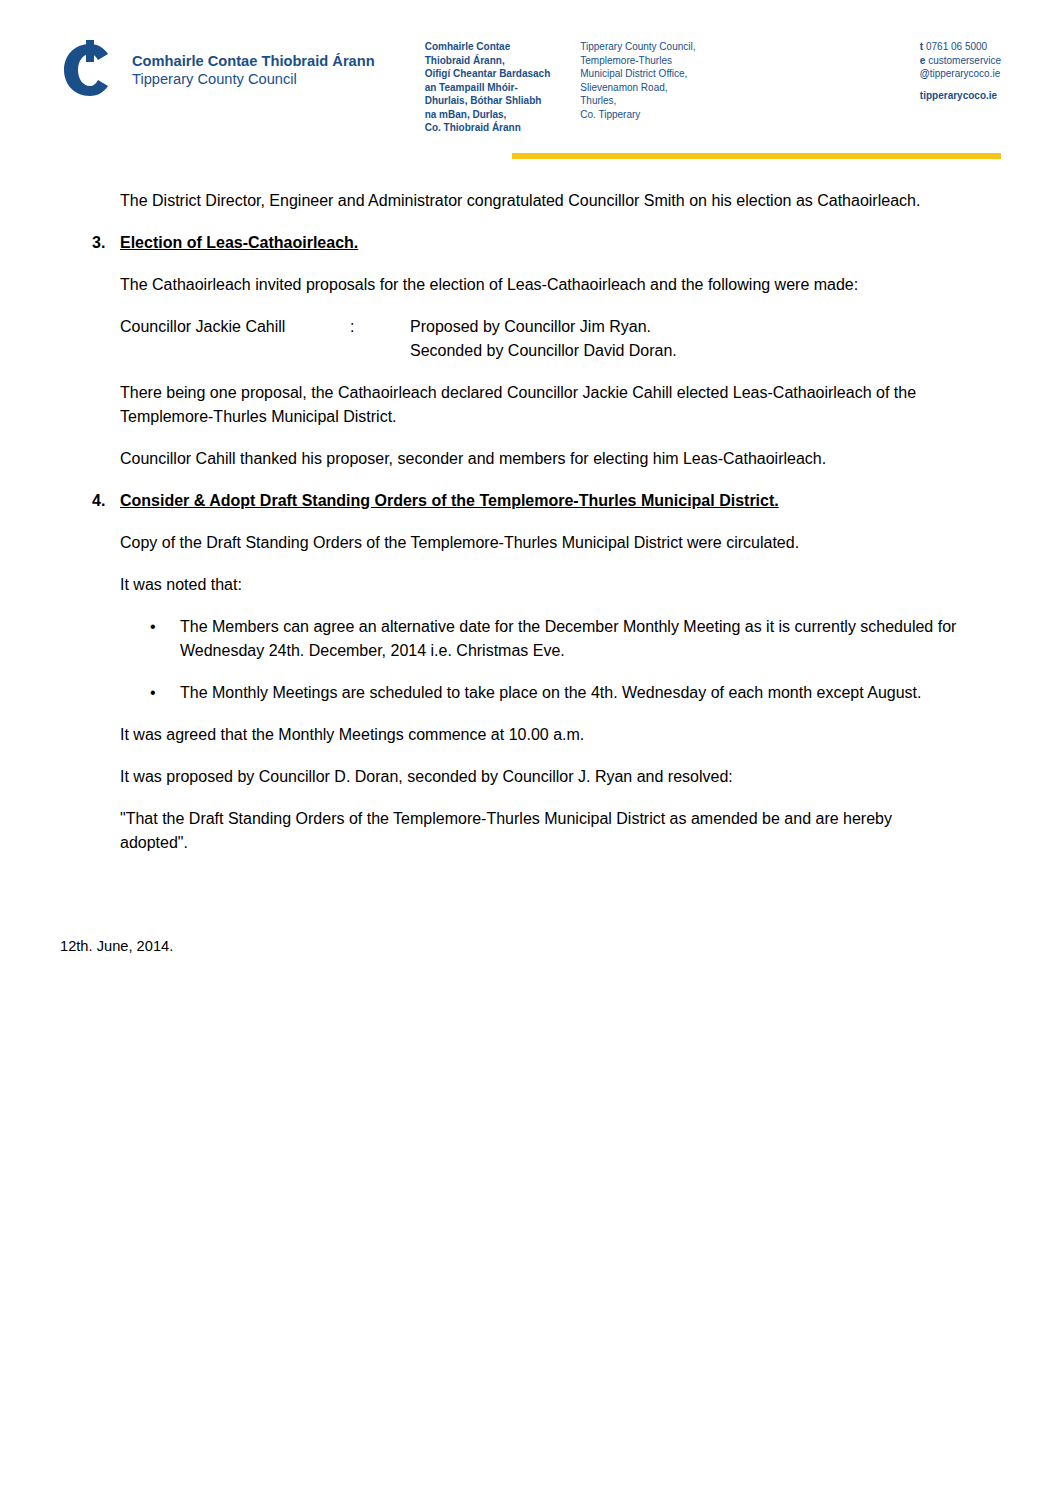Comhairle Contae Thiobraid Árann
Tipperary County Council
Comhairle Contae
Thiobraid Árann,
Oifigí Cheantar Bardasach
an Teampaill Mhóir-
Dhurlais, Bóthar Shliabh
na mBan, Durlas,
Co. Thiobraid Árann
Tipperary County Council,
Templemore-Thurles
Municipal District Office,
Slievenamon Road,
Thurles,
Co. Tipperary
t 0761 06 5000
e customerservice
@tipperarycoco.ie
tipperarycoco.ie
The District Director, Engineer and Administrator congratulated Councillor Smith on his election as Cathaoirleach.
Election of Leas-Cathaoirleach.
The Cathaoirleach invited proposals for the election of Leas-Cathaoirleach and the following were made:
Councillor Jackie Cahill
:
Proposed by Councillor Jim Ryan.
Seconded by Councillor David Doran.
There being one proposal, the Cathaoirleach declared Councillor Jackie Cahill elected Leas-Cathaoirleach of the Templemore-Thurles Municipal District.
Councillor Cahill thanked his proposer, seconder and members for electing him Leas-Cathaoirleach.
Consider & Adopt Draft Standing Orders of the Templemore-Thurles Municipal District.
Copy of the Draft Standing Orders of the Templemore-Thurles Municipal District were circulated.
It was noted that:
The Members can agree an alternative date for the December Monthly Meeting as it is currently scheduled for Wednesday 24th. December, 2014 i.e. Christmas Eve.
The Monthly Meetings are scheduled to take place on the 4th. Wednesday of each month except August.
It was agreed that the Monthly Meetings commence at 10.00 a.m.
It was proposed by Councillor D. Doran, seconded by Councillor J. Ryan and resolved:
"That the Draft Standing Orders of the Templemore-Thurles Municipal District as amended be and are hereby adopted".
12th. June, 2014.